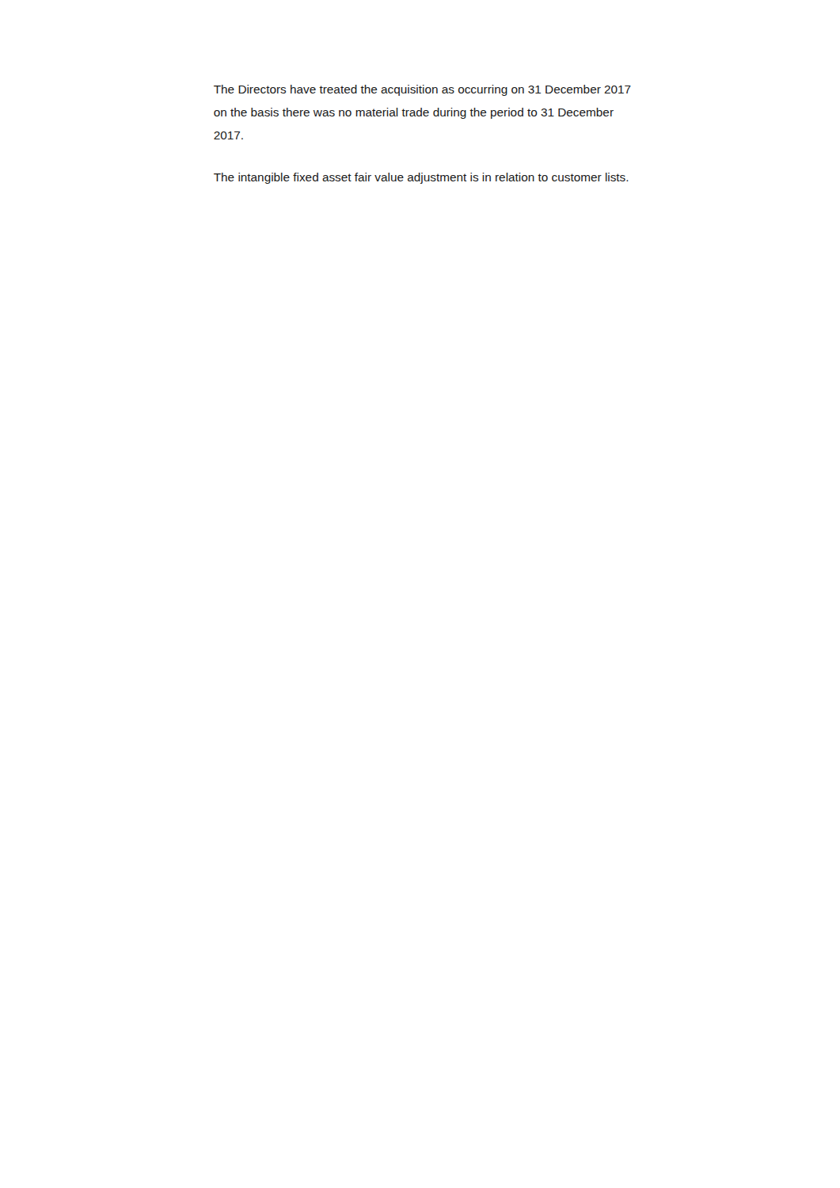The Directors have treated the acquisition as occurring on 31 December 2017 on the basis there was no material trade during the period to 31 December 2017.
The intangible fixed asset fair value adjustment is in relation to customer lists.